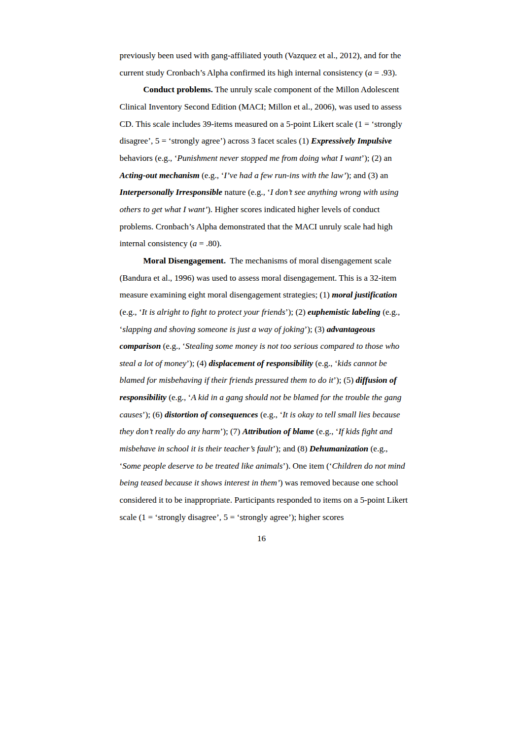previously been used with gang-affiliated youth (Vazquez et al., 2012), and for the current study Cronbach’s Alpha confirmed its high internal consistency (a = .93).
Conduct problems. The unruly scale component of the Millon Adolescent Clinical Inventory Second Edition (MACI; Millon et al., 2006), was used to assess CD. This scale includes 39-items measured on a 5-point Likert scale (1 = ‘strongly disagree’, 5 = ‘strongly agree’) across 3 facet scales (1) Expressively Impulsive behaviors (e.g., ‘Punishment never stopped me from doing what I want’); (2) an Acting-out mechanism (e.g., ‘I’ve had a few run-ins with the law’); and (3) an Interpersonally Irresponsible nature (e.g., ‘I don’t see anything wrong with using others to get what I want’). Higher scores indicated higher levels of conduct problems. Cronbach’s Alpha demonstrated that the MACI unruly scale had high internal consistency (a = .80).
Moral Disengagement. The mechanisms of moral disengagement scale (Bandura et al., 1996) was used to assess moral disengagement. This is a 32-item measure examining eight moral disengagement strategies; (1) moral justification (e.g., ‘It is alright to fight to protect your friends’); (2) euphemistic labeling (e.g., ‘slapping and shoving someone is just a way of joking’); (3) advantageous comparison (e.g., ‘Stealing some money is not too serious compared to those who steal a lot of money’); (4) displacement of responsibility (e.g., ‘kids cannot be blamed for misbehaving if their friends pressured them to do it’); (5) diffusion of responsibility (e.g., ‘A kid in a gang should not be blamed for the trouble the gang causes’); (6) distortion of consequences (e.g., ‘It is okay to tell small lies because they don’t really do any harm’); (7) Attribution of blame (e.g., ‘If kids fight and misbehave in school it is their teacher’s fault’); and (8) Dehumanization (e.g., ‘Some people deserve to be treated like animals’). One item (‘Children do not mind being teased because it shows interest in them’) was removed because one school considered it to be inappropriate. Participants responded to items on a 5-point Likert scale (1 = ‘strongly disagree’, 5 = ‘strongly agree’); higher scores
16